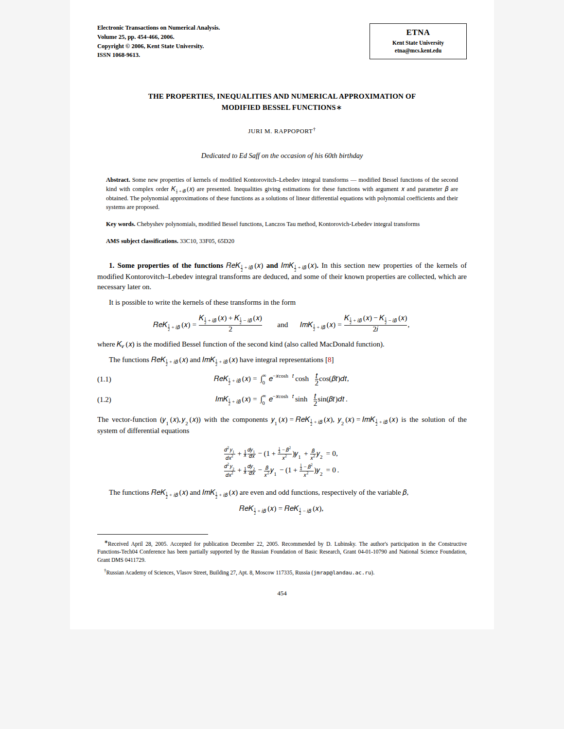Electronic Transactions on Numerical Analysis.
Volume 25, pp. 454-466, 2006.
Copyright © 2006, Kent State University.
ISSN 1068-9613.
ETNA
Kent State University
etna@mcs.kent.edu
THE PROPERTIES, INEQUALITIES AND NUMERICAL APPROXIMATION OF
MODIFIED BESSEL FUNCTIONS∗
JURI M. RAPPOPORT†
Dedicated to Ed Saff on the occasion of his 60th birthday
Abstract. Some new properties of kernels of modified Kontorovitch–Lebedev integral transforms — modified Bessel functions of the second kind with complex order K12+iβ(x) are presented. Inequalities giving estimations for these functions with argument x and parameter β are obtained. The polynomial approximations of these functions as a solutions of linear differential equations with polynomial coefficients and their systems are proposed.
Key words. Chebyshev polynomials, modified Bessel functions, Lanczos Tau method, Kontorovich-Lebedev integral transforms
AMS subject classifications. 33C10, 33F05, 65D20
1. Some properties of the functions ReK12+iβ(x) and ImK12+iβ(x). In this section new properties of the kernels of modified Kontorovitch–Lebedev integral transforms are deduced, and some of their known properties are collected, which are necessary later on.
It is possible to write the kernels of these transforms in the form
ReK12+iβ(x) = K12+iβ(x)+K12−iβ(x) 2 and ImK12+iβ(x) = K12+iβ(x)−K12−iβ(x) 2i ,
where Kν(x) is the modified Bessel function of the second kind (also called MacDonald function).
The functions ReK12+iβ(x) and ImK12+iβ(x) have integral representations [8]
(1.1)
ReK12+iβ(x) = ∫0∞ e−xcosh t cosh t2 cos(βt)dt,
(1.2)
ImK12+iβ(x) = ∫0∞ e−xcosh t sinh t2 sin(βt)dt.
The vector-function (y1(x),y2(x)) with the components y1(x)=ReK12+iβ(x), y2(x)=ImK12+iβ(x) is the solution of the system of differential equations
d2y1dx2 + 1x dy1dx − ( 1+ 14−β2x2 ) y1 + βx2 y2 =0,
d2y2dx2 + 1x dy2dx − βx2 y1 − ( 1+ 14−β2x2 ) y2 =0.
The functions ReK12+iβ(x) and ImK12+iβ(x) are even and odd functions, respectively of the variable β,
ReK12+iβ(x) = ReK12−iβ(x),
∗Received April 28, 2005. Accepted for publication December 22, 2005. Recommended by D. Lubinsky. The author's participation in the Constructive Functions-Tech04 Conference has been partially supported by the Russian Foundation of Basic Research, Grant 04-01-10790 and National Science Foundation, Grant DMS 0411729.
†Russian Academy of Sciences, Vlasov Street, Building 27, Apt. 8, Moscow 117335, Russia (jmrap@landau.ac.ru).
454